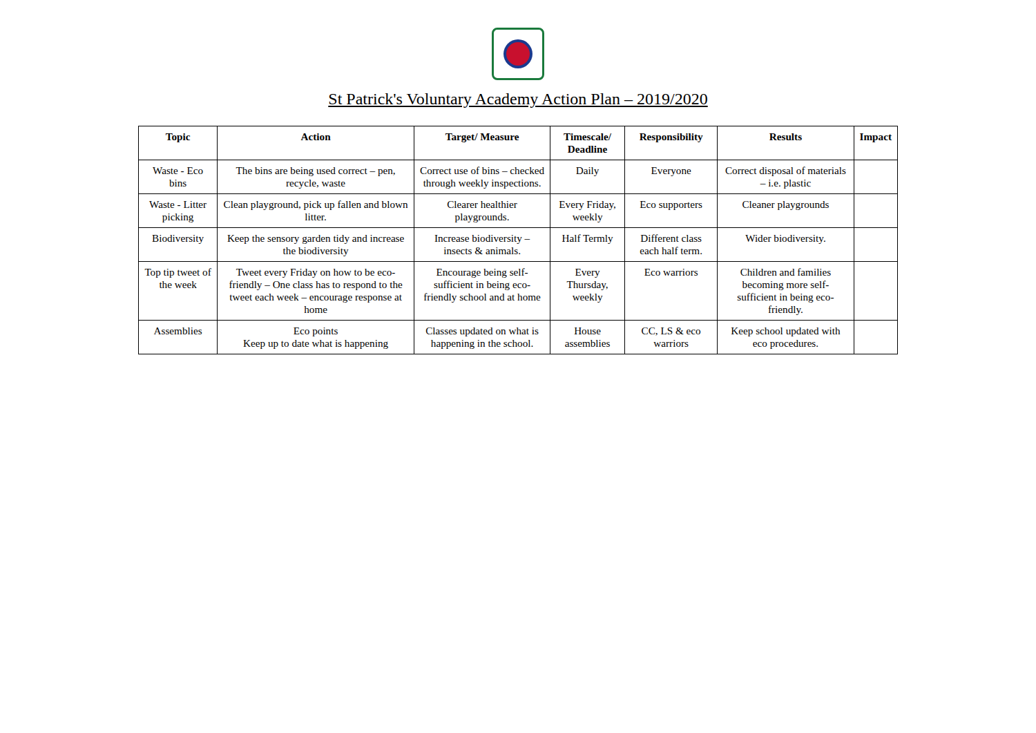St Patrick's Voluntary Academy Action Plan – 2019/2020
| Topic | Action | Target/ Measure | Timescale/ Deadline | Responsibility | Results | Impact |
| --- | --- | --- | --- | --- | --- | --- |
| Waste - Eco bins | The bins are being used correct – pen, recycle, waste | Correct use of bins – checked through weekly inspections. | Daily | Everyone | Correct disposal of materials – i.e. plastic | |
| Waste - Litter picking | Clean playground, pick up fallen and blown litter. | Clearer healthier playgrounds. | Every Friday, weekly | Eco supporters | Cleaner playgrounds | |
| Biodiversity | Keep the sensory garden tidy and increase the biodiversity | Increase biodiversity – insects & animals. | Half Termly | Different class each half term. | Wider biodiversity. | |
| Top tip tweet of the week | Tweet every Friday on how to be eco-friendly – One class has to respond to the tweet each week – encourage response at home | Encourage being self-sufficient in being eco-friendly school and at home | Every Thursday, weekly | Eco warriors | Children and families becoming more self-sufficient in being eco-friendly. | |
| Assemblies | Eco points Keep up to date what is happening | Classes updated on what is happening in the school. | House assemblies | CC, LS & eco warriors | Keep school updated with eco procedures. | |